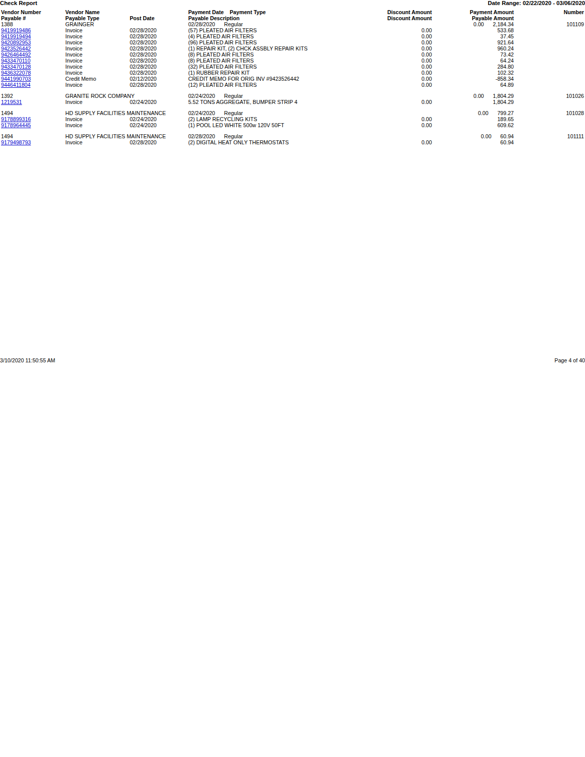Check Report Date Range: 02/22/2020 - 03/06/2020
| Vendor Number | Vendor Name | | Payment Date Payment Type | Discount Amount | Payment Amount | Number |
| --- | --- | --- | --- | --- | --- | --- |
| Payable # | Payable Type | Post Date | Payable Description | Discount Amount | Payable Amount | |
| 1388 | GRAINGER | 02/28/2020 Regular | | 0.00 2,184.34 | 101109 |
| 9419919486 | Invoice | 02/28/2020 | (57) PLEATED AIR FILTERS | 0.00 | 533.68 | |
| 9419919494 | Invoice | 02/28/2020 | (4) PLEATED AIR FILTERS | 0.00 | 37.45 | |
| 9420892953 | Invoice | 02/28/2020 | (96) PLEATED AIR FILTERS | 0.00 | 921.64 | |
| 9423526442 | Invoice | 02/28/2020 | (1) REPAIR KIT, (2) CHCK ASSBLY REPAIR KITS | 0.00 | 960.24 | |
| 9426464492 | Invoice | 02/28/2020 | (8) PLEATED AIR FILTERS | 0.00 | 73.42 | |
| 9433470110 | Invoice | 02/28/2020 | (8) PLEATED AIR FILTERS | 0.00 | 64.24 | |
| 9433470128 | Invoice | 02/28/2020 | (32) PLEATED AIR FILTERS | 0.00 | 284.80 | |
| 9436322078 | Invoice | 02/28/2020 | (1) RUBBER REPAIR KIT | 0.00 | 102.32 | |
| 9441990703 | Credit Memo | 02/12/2020 | CREDIT MEMO FOR ORIG INV #9423526442 | 0.00 | -858.34 | |
| 9446411804 | Invoice | 02/28/2020 | (12) PLEATED AIR FILTERS | 0.00 | 64.89 | |
| 1392 | GRANITE ROCK COMPANY | 02/24/2020 Regular | | 0.00 1,804.29 | 101026 |
| 1219531 | Invoice | 02/24/2020 | 5.52 TONS AGGREGATE, BUMPER STRIP 4 | 0.00 | 1,804.29 | |
| 1494 | HD SUPPLY FACILITIES MAINTENANCE | 02/24/2020 Regular | | 0.00 799.27 | 101028 |
| 9178899316 | Invoice | 02/24/2020 | (2) LAMP RECYCLING KITS | 0.00 | 189.65 | |
| 9178964445 | Invoice | 02/24/2020 | (1) POOL LED WHITE 500w 120V 50FT | 0.00 | 609.62 | |
| 1494 | HD SUPPLY FACILITIES MAINTENANCE | 02/28/2020 Regular | | 0.00 60.94 | 101111 |
| 9179498793 | Invoice | 02/28/2020 | (2) DIGITAL HEAT ONLY THERMOSTATS | 0.00 | 60.94 | |
3/10/2020 11:50:55 AM Page 4 of 40